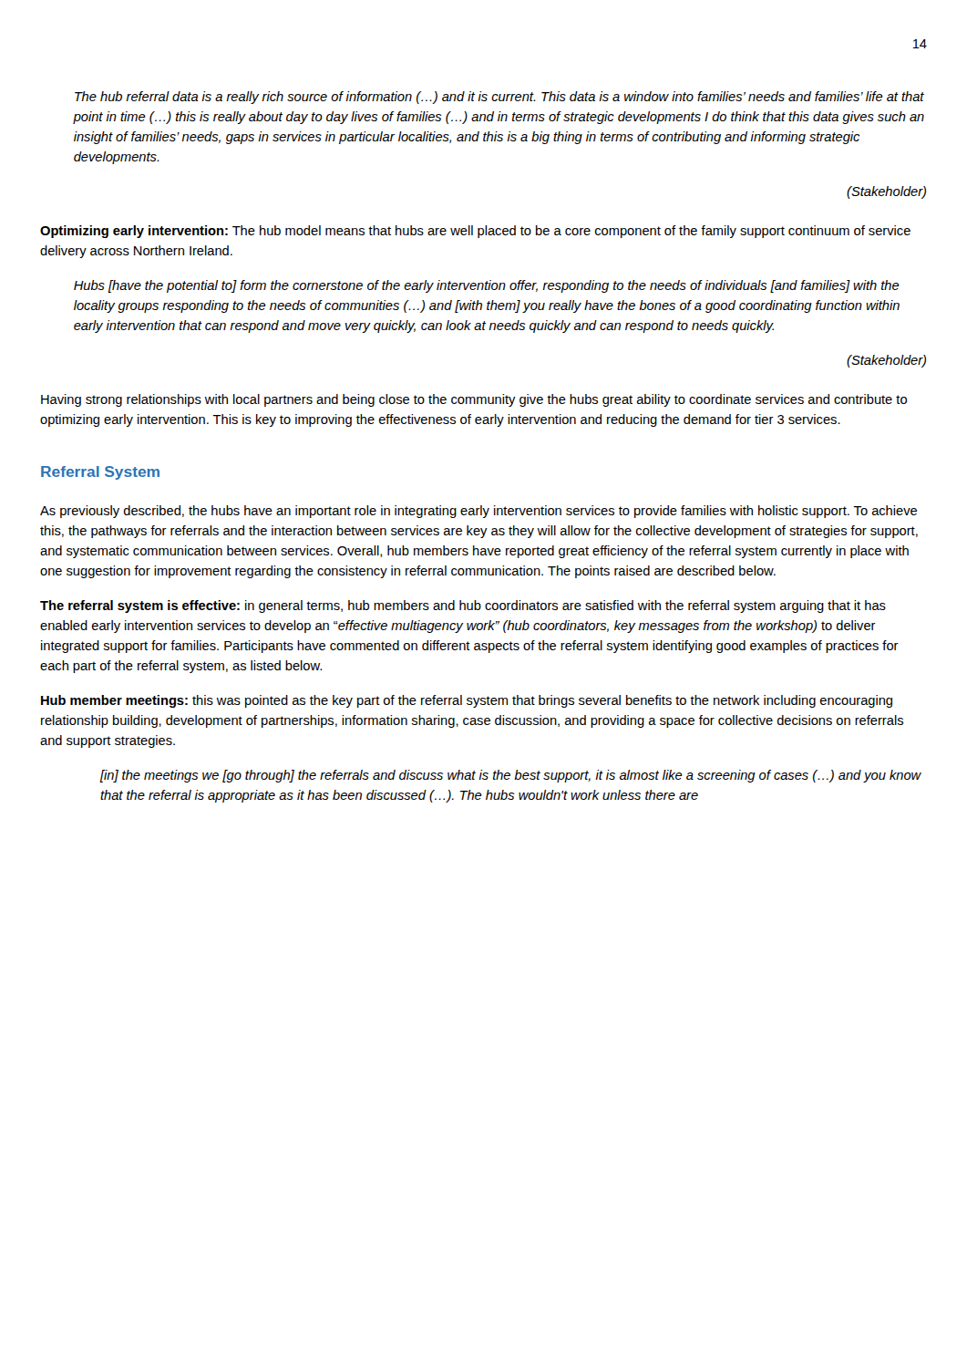14
The hub referral data is a really rich source of information (…) and it is current. This data is a window into families’ needs and families’ life at that point in time (…) this is really about day to day lives of families (…) and in terms of strategic developments I do think that this data gives such an insight of families’ needs, gaps in services in particular localities, and this is a big thing in terms of contributing and informing strategic developments.
(Stakeholder)
Optimizing early intervention: The hub model means that hubs are well placed to be a core component of the family support continuum of service delivery across Northern Ireland.
Hubs [have the potential to] form the cornerstone of the early intervention offer, responding to the needs of individuals [and families] with the locality groups responding to the needs of communities (…) and [with them] you really have the bones of a good coordinating function within early intervention that can respond and move very quickly, can look at needs quickly and can respond to needs quickly.
(Stakeholder)
Having strong relationships with local partners and being close to the community give the hubs great ability to coordinate services and contribute to optimizing early intervention. This is key to improving the effectiveness of early intervention and reducing the demand for tier 3 services.
Referral System
As previously described, the hubs have an important role in integrating early intervention services to provide families with holistic support. To achieve this, the pathways for referrals and the interaction between services are key as they will allow for the collective development of strategies for support, and systematic communication between services. Overall, hub members have reported great efficiency of the referral system currently in place with one suggestion for improvement regarding the consistency in referral communication. The points raised are described below.
The referral system is effective: in general terms, hub members and hub coordinators are satisfied with the referral system arguing that it has enabled early intervention services to develop an “effective multiagency work” (hub coordinators, key messages from the workshop) to deliver integrated support for families. Participants have commented on different aspects of the referral system identifying good examples of practices for each part of the referral system, as listed below.
Hub member meetings: this was pointed as the key part of the referral system that brings several benefits to the network including encouraging relationship building, development of partnerships, information sharing, case discussion, and providing a space for collective decisions on referrals and support strategies.
[in] the meetings we [go through] the referrals and discuss what is the best support, it is almost like a screening of cases (…) and you know that the referral is appropriate as it has been discussed (…). The hubs wouldn't work unless there are